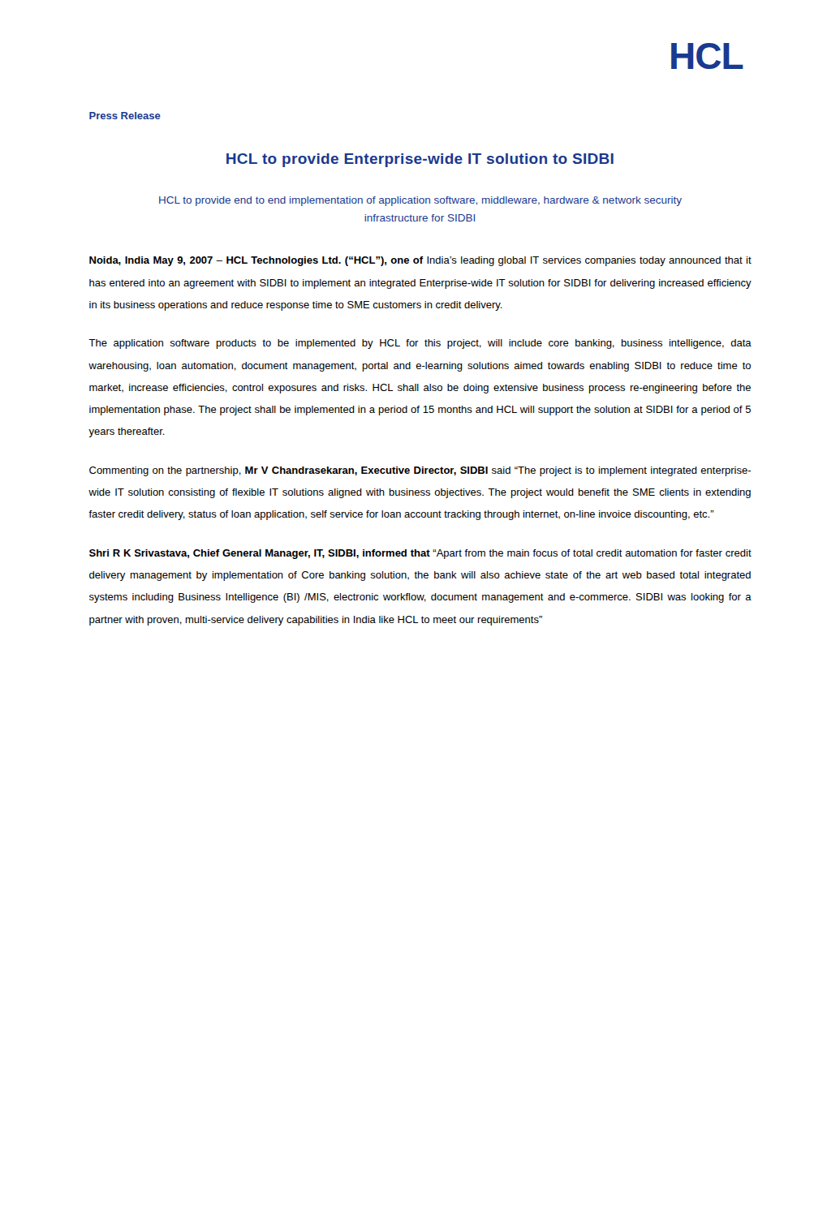HCL
Press Release
HCL to provide Enterprise-wide IT solution to SIDBI
HCL to provide end to end implementation of application software, middleware, hardware & network security infrastructure for SIDBI
Noida, India May 9, 2007 – HCL Technologies Ltd. (“HCL”), one of India’s leading global IT services companies today announced that it has entered into an agreement with SIDBI to implement an integrated Enterprise-wide IT solution for SIDBI for delivering increased efficiency in its business operations and reduce response time to SME customers in credit delivery.
The application software products to be implemented by HCL for this project, will include core banking, business intelligence, data warehousing, loan automation, document management, portal and e-learning solutions aimed towards enabling SIDBI to reduce time to market, increase efficiencies, control exposures and risks. HCL shall also be doing extensive business process re-engineering before the implementation phase. The project shall be implemented in a period of 15 months and HCL will support the solution at SIDBI for a period of 5 years thereafter.
Commenting on the partnership, Mr V Chandrasekaran, Executive Director, SIDBI said “The project is to implement integrated enterprise-wide IT solution consisting of flexible IT solutions aligned with business objectives. The project would benefit the SME clients in extending faster credit delivery, status of loan application, self service for loan account tracking through internet, on-line invoice discounting, etc.”
Shri R K Srivastava, Chief General Manager, IT, SIDBI, informed that “Apart from the main focus of total credit automation for faster credit delivery management by implementation of Core banking solution, the bank will also achieve state of the art web based total integrated systems including Business Intelligence (BI) /MIS, electronic workflow, document management and e-commerce. SIDBI was looking for a partner with proven, multi-service delivery capabilities in India like HCL to meet our requirements”